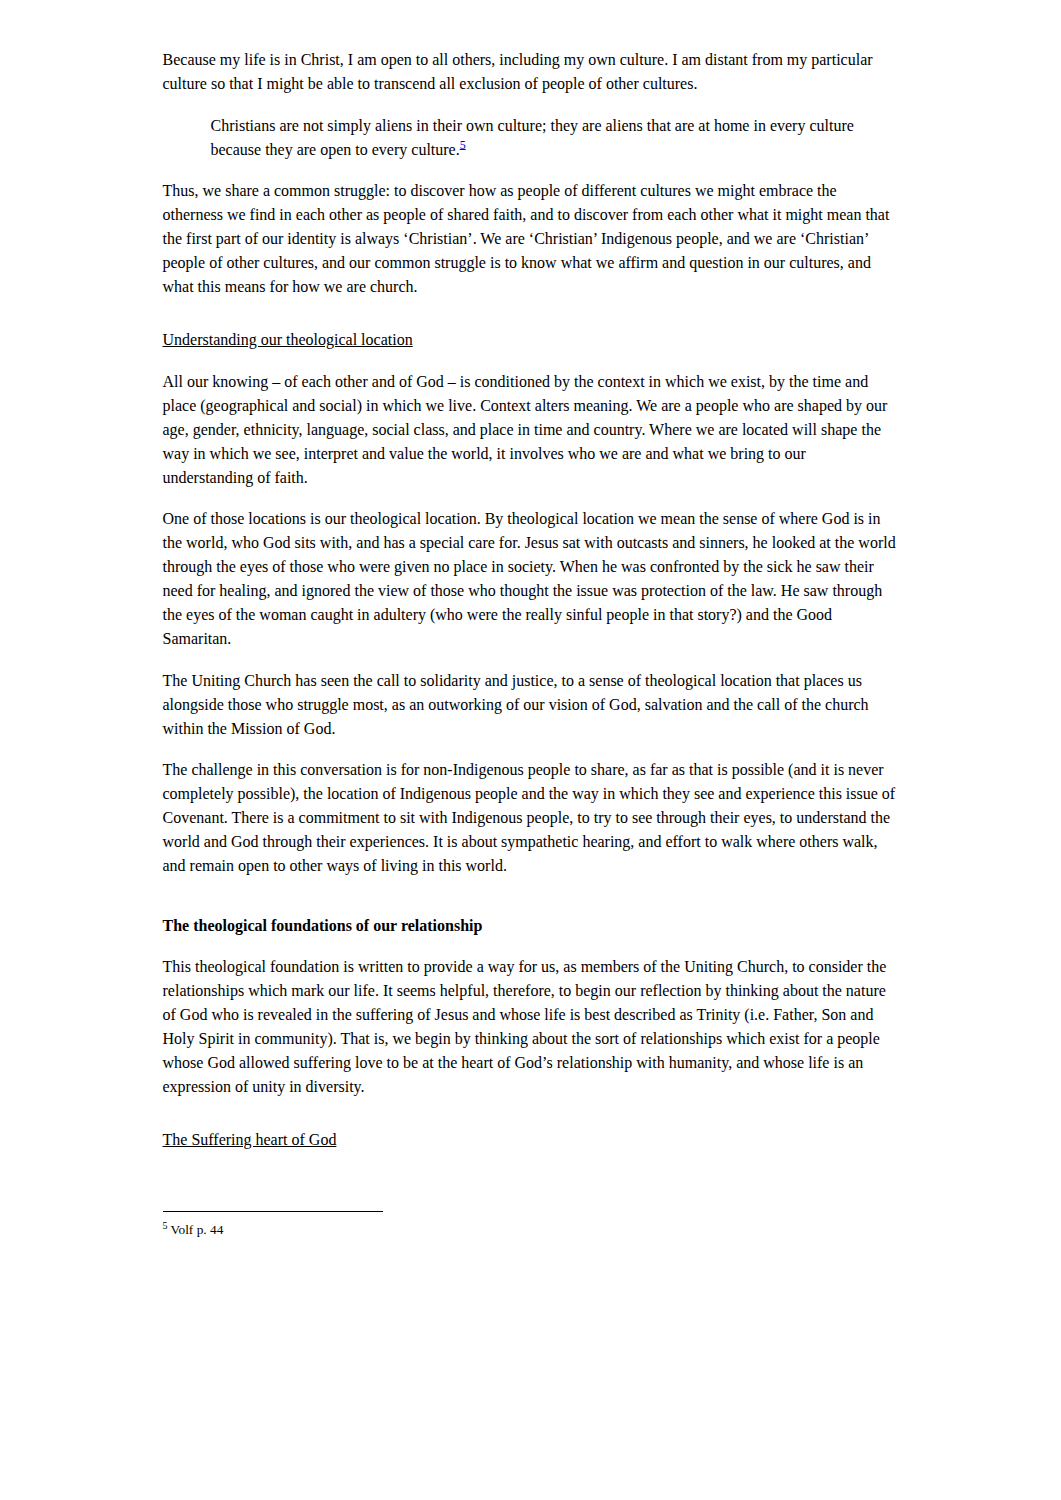Because my life is in Christ, I am open to all others, including my own culture. I am distant from my particular culture so that I might be able to transcend all exclusion of people of other cultures.
Christians are not simply aliens in their own culture; they are aliens that are at home in every culture because they are open to every culture.5
Thus, we share a common struggle: to discover how as people of different cultures we might embrace the otherness we find in each other as people of shared faith, and to discover from each other what it might mean that the first part of our identity is always ‘Christian’. We are ‘Christian’ Indigenous people, and we are ‘Christian’ people of other cultures, and our common struggle is to know what we affirm and question in our cultures, and what this means for how we are church.
Understanding our theological location
All our knowing – of each other and of God – is conditioned by the context in which we exist, by the time and place (geographical and social) in which we live. Context alters meaning. We are a people who are shaped by our age, gender, ethnicity, language, social class, and place in time and country. Where we are located will shape the way in which we see, interpret and value the world, it involves who we are and what we bring to our understanding of faith.
One of those locations is our theological location. By theological location we mean the sense of where God is in the world, who God sits with, and has a special care for. Jesus sat with outcasts and sinners, he looked at the world through the eyes of those who were given no place in society. When he was confronted by the sick he saw their need for healing, and ignored the view of those who thought the issue was protection of the law. He saw through the eyes of the woman caught in adultery (who were the really sinful people in that story?) and the Good Samaritan.
The Uniting Church has seen the call to solidarity and justice, to a sense of theological location that places us alongside those who struggle most, as an outworking of our vision of God, salvation and the call of the church within the Mission of God.
The challenge in this conversation is for non-Indigenous people to share, as far as that is possible (and it is never completely possible), the location of Indigenous people and the way in which they see and experience this issue of Covenant. There is a commitment to sit with Indigenous people, to try to see through their eyes, to understand the world and God through their experiences. It is about sympathetic hearing, and effort to walk where others walk, and remain open to other ways of living in this world.
The theological foundations of our relationship
This theological foundation is written to provide a way for us, as members of the Uniting Church, to consider the relationships which mark our life. It seems helpful, therefore, to begin our reflection by thinking about the nature of God who is revealed in the suffering of Jesus and whose life is best described as Trinity (i.e. Father, Son and Holy Spirit in community). That is, we begin by thinking about the sort of relationships which exist for a people whose God allowed suffering love to be at the heart of God’s relationship with humanity, and whose life is an expression of unity in diversity.
The Suffering heart of God
5 Volf p. 44